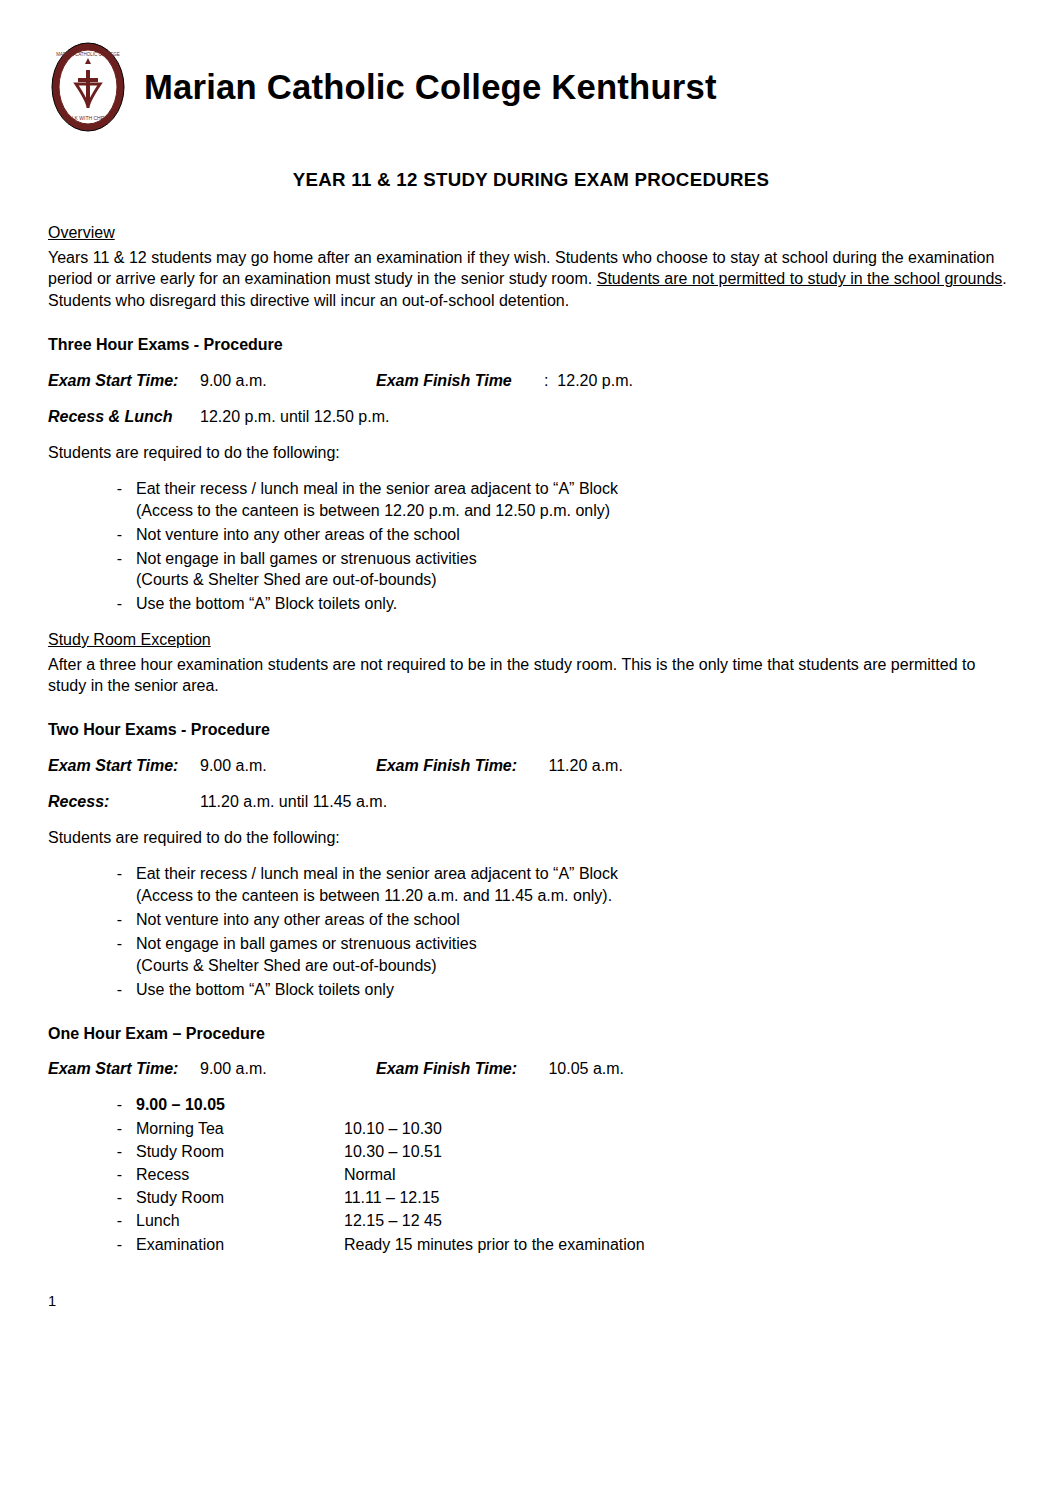MARIAN CATHOLIC COLLEGE WALK WITH CHRIST
Marian Catholic College Kenthurst
YEAR 11 & 12 STUDY DURING EXAM PROCEDURES
Overview
Years 11 & 12 students may go home after an examination if they wish. Students who choose to stay at school during the examination period or arrive early for an examination must study in the senior study room. Students are not permitted to study in the school grounds. Students who disregard this directive will incur an out-of-school detention.
Three Hour Exams - Procedure
Exam Start Time: 9.00 a.m. Exam Finish Time: 12.20 p.m.
Recess & Lunch 12.20 p.m. until 12.50 p.m.
Students are required to do the following:
Eat their recess / lunch meal in the senior area adjacent to “A” Block (Access to the canteen is between 12.20 p.m. and 12.50 p.m. only)
Not venture into any other areas of the school
Not engage in ball games or strenuous activities (Courts & Shelter Shed are out-of-bounds)
Use the bottom “A” Block toilets only.
Study Room Exception
After a three hour examination students are not required to be in the study room. This is the only time that students are permitted to study in the senior area.
Two Hour Exams - Procedure
Exam Start Time: 9.00 a.m. Exam Finish Time: 11.20 a.m.
Recess: 11.20 a.m. until 11.45 a.m.
Students are required to do the following:
Eat their recess / lunch meal in the senior area adjacent to “A” Block (Access to the canteen is between 11.20 a.m. and 11.45 a.m. only).
Not venture into any other areas of the school
Not engage in ball games or strenuous activities (Courts & Shelter Shed are out-of-bounds)
Use the bottom “A” Block toilets only
One Hour Exam – Procedure
Exam Start Time: 9.00 a.m. Exam Finish Time: 10.05 a.m.
9.00 – 10.05
Morning Tea 10.10 – 10.30
Study Room 10.30 – 10.51
Recess Normal
Study Room 11.11 – 12.15
Lunch 12.15 – 12 45
Examination Ready 15 minutes prior to the examination
1